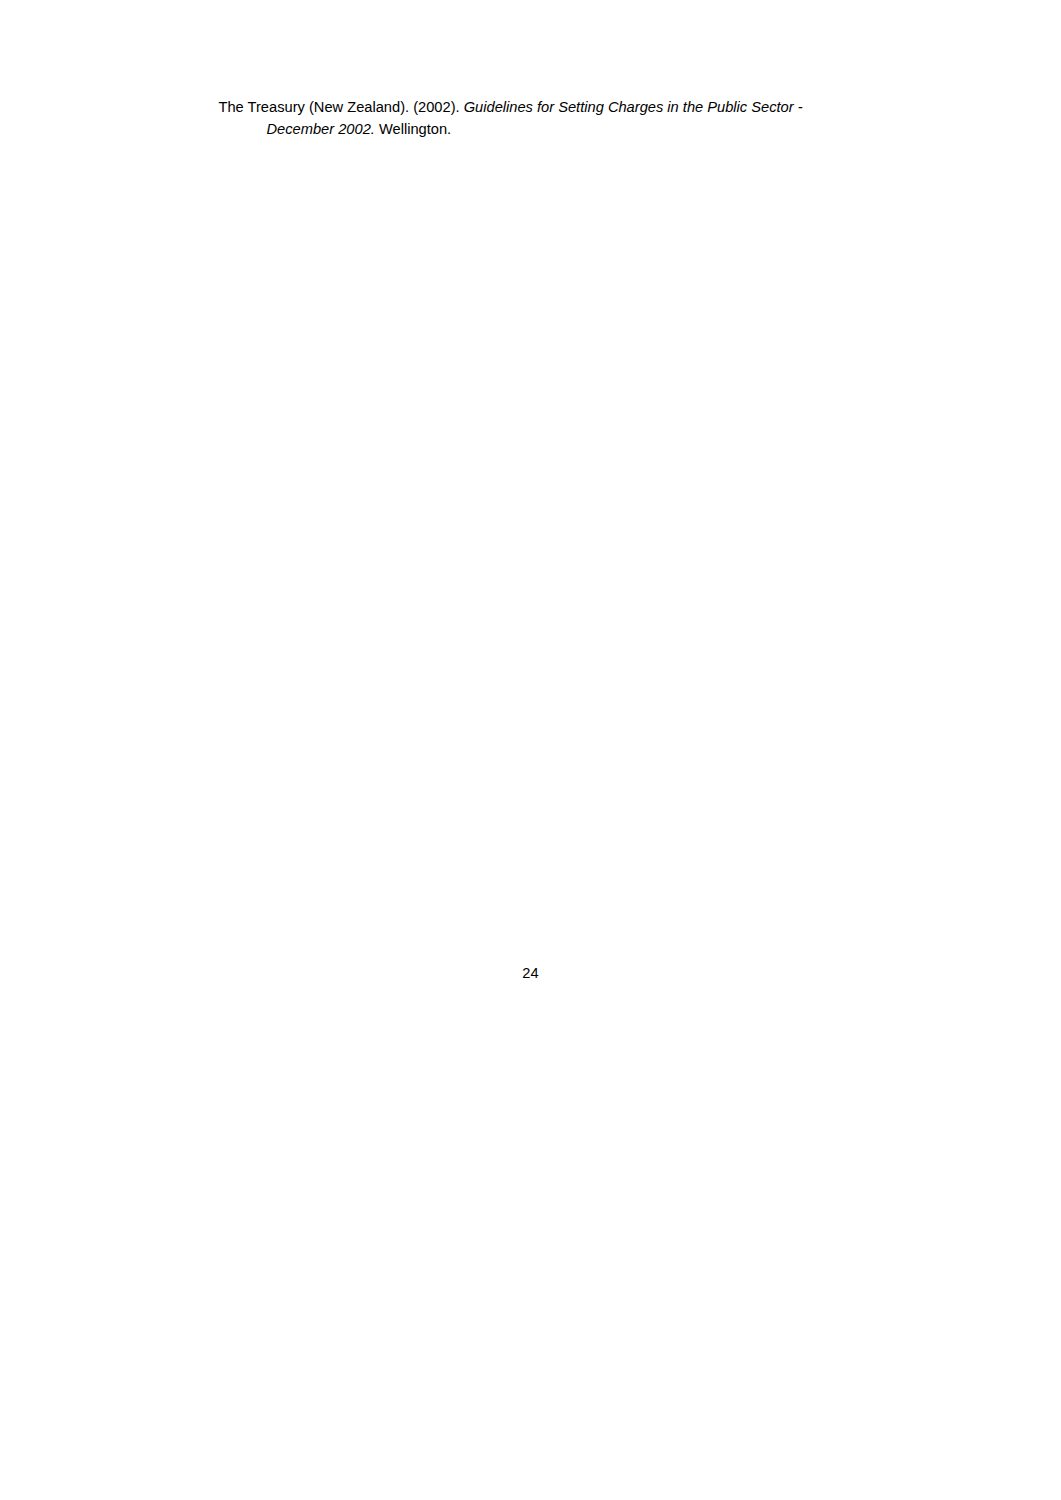The Treasury (New Zealand). (2002). Guidelines for Setting Charges in the Public Sector - December 2002. Wellington.
24